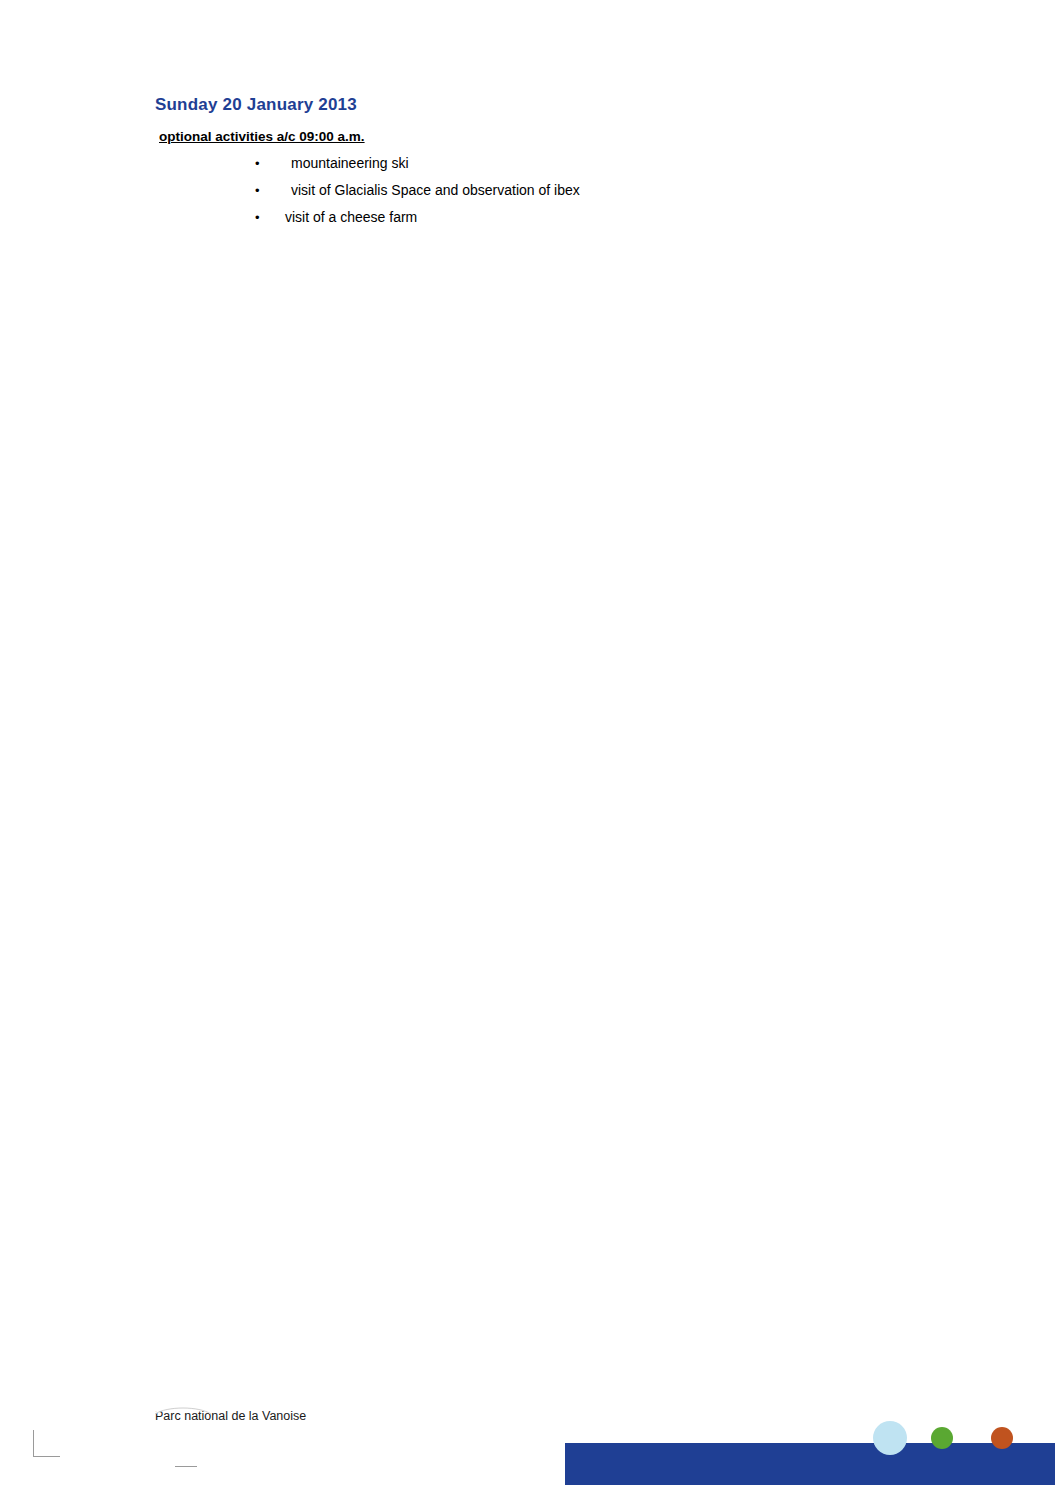Sunday 20 January 2013
optional activities a/c 09:00 a.m.
mountaineering ski
visit of Glacialis Space and observation of ibex
visit of a cheese farm
Parc national de la Vanoise